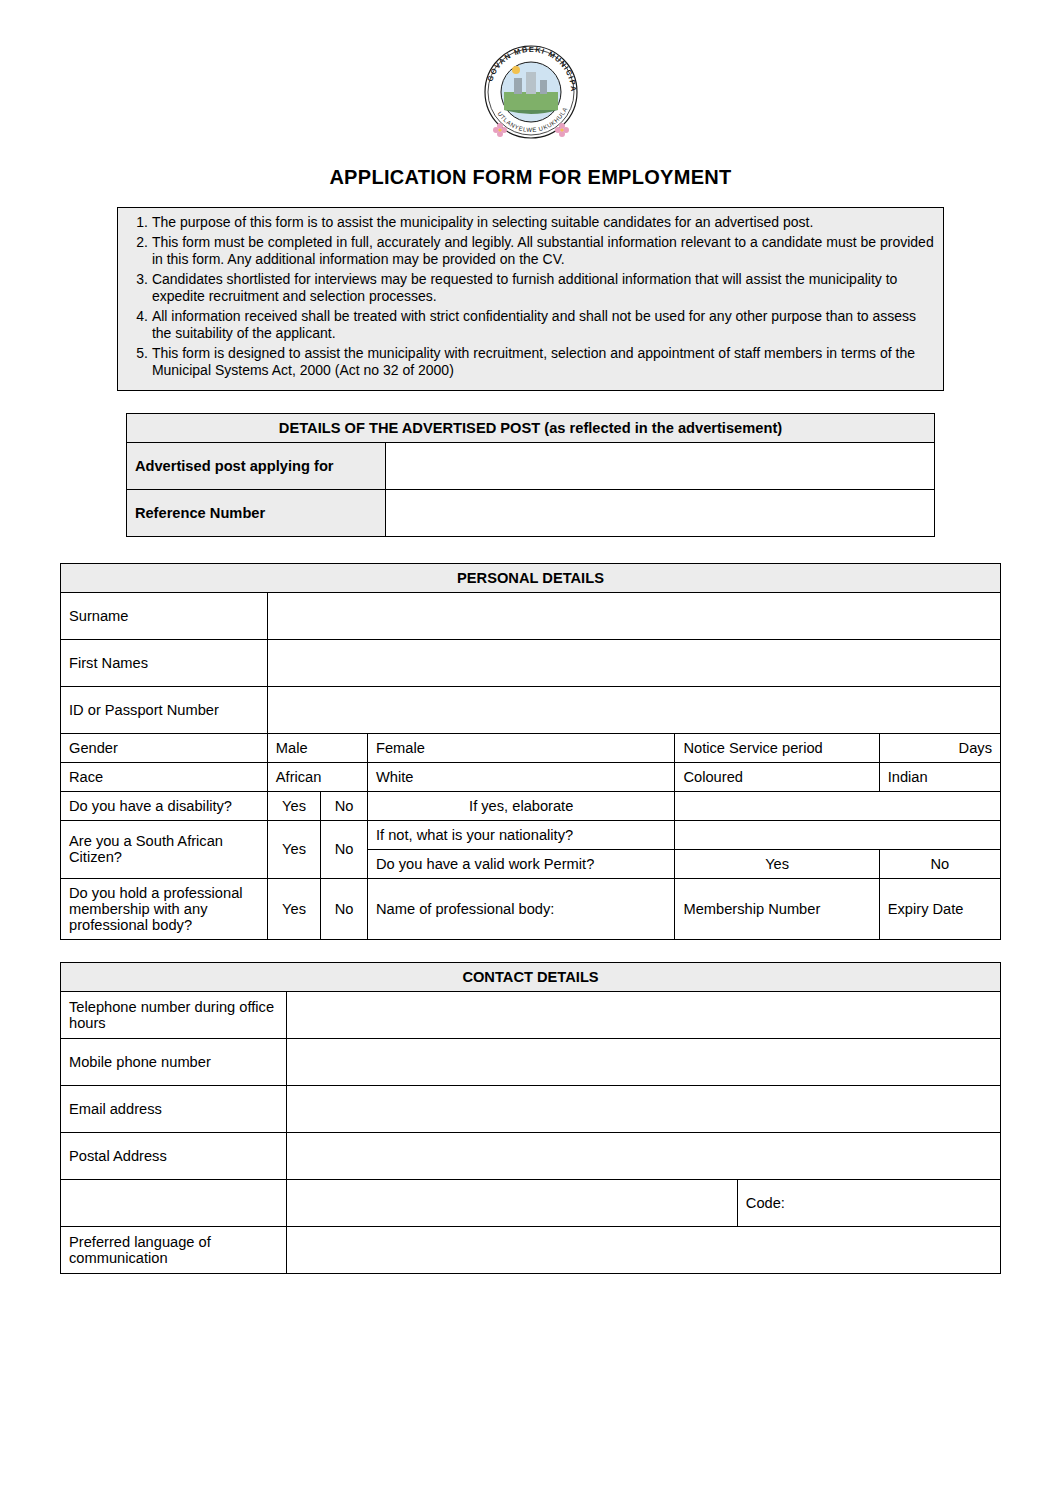GOVAN MBEKI MUNICIPALITY UTLANYELWE UKUKHULA
APPLICATION FORM FOR EMPLOYMENT
The purpose of this form is to assist the municipality in selecting suitable candidates for an advertised post.
This form must be completed in full, accurately and legibly. All substantial information relevant to a candidate must be provided in this form. Any additional information may be provided on the CV.
Candidates shortlisted for interviews may be requested to furnish additional information that will assist the municipality to expedite recruitment and selection processes.
All information received shall be treated with strict confidentiality and shall not be used for any other purpose than to assess the suitability of the applicant.
This form is designed to assist the municipality with recruitment, selection and appointment of staff members in terms of the Municipal Systems Act, 2000 (Act no 32 of 2000)
| DETAILS OF THE ADVERTISED POST (as reflected in the advertisement) |
| --- |
| Advertised post applying for | |
| Reference Number | |
| PERSONAL DETAILS |
| --- |
| Surname | |
| First Names | |
| ID or Passport Number | |
| Gender | Male | Female | Notice Service period | Days |
| Race | African | White | Coloured | Indian |
| Do you have a disability? | Yes | No | If yes, elaborate | |
| Are you a South African Citizen? | Yes | No | If not, what is your nationality? | |
| Do you have a valid work Permit? | Yes | No |
| Do you hold a professional membership with any professional body? | Yes | No | Name of professional body: | Membership Number | Expiry Date |
| CONTACT DETAILS |
| --- |
| Telephone number during office hours | |
| Mobile phone number | |
| Email address | |
| Postal Address | |
| | | Code: |
| Preferred language of communication | |